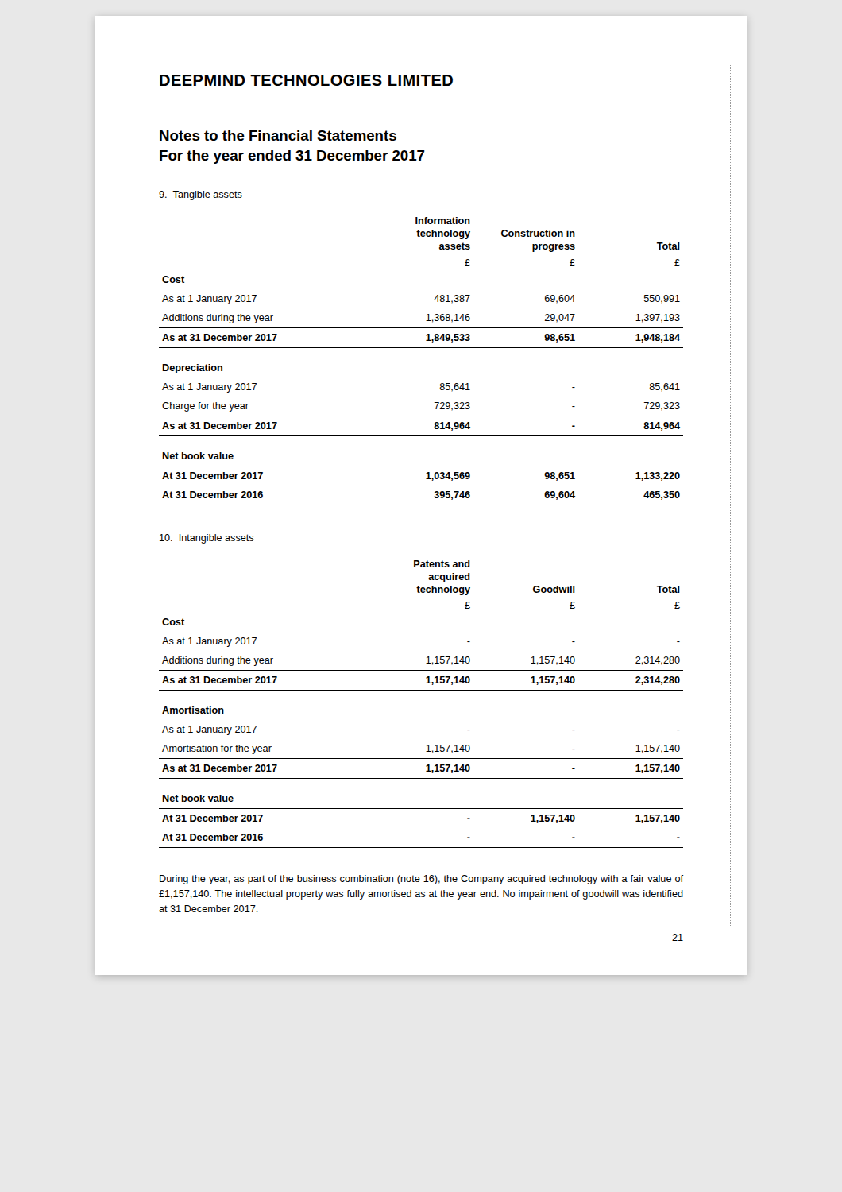DEEPMIND TECHNOLOGIES LIMITED
Notes to the Financial Statements
For the year ended 31 December 2017
9. Tangible assets
| | Information technology assets | Construction in progress | Total |
| --- | --- | --- | --- |
| | £ | £ | £ |
| Cost | | | |
| As at 1 January 2017 | 481,387 | 69,604 | 550,991 |
| Additions during the year | 1,368,146 | 29,047 | 1,397,193 |
| As at 31 December 2017 | 1,849,533 | 98,651 | 1,948,184 |
| Depreciation | | | |
| As at 1 January 2017 | 85,641 | - | 85,641 |
| Charge for the year | 729,323 | - | 729,323 |
| As at 31 December 2017 | 814,964 | - | 814,964 |
| Net book value | | | |
| At 31 December 2017 | 1,034,569 | 98,651 | 1,133,220 |
| At 31 December 2016 | 395,746 | 69,604 | 465,350 |
10. Intangible assets
| | Patents and acquired technology | Goodwill | Total |
| --- | --- | --- | --- |
| | £ | £ | £ |
| Cost | | | |
| As at 1 January 2017 | - | - | - |
| Additions during the year | 1,157,140 | 1,157,140 | 2,314,280 |
| As at 31 December 2017 | 1,157,140 | 1,157,140 | 2,314,280 |
| Amortisation | | | |
| As at 1 January 2017 | - | - | - |
| Amortisation for the year | 1,157,140 | - | 1,157,140 |
| As at 31 December 2017 | 1,157,140 | - | 1,157,140 |
| Net book value | | | |
| At 31 December 2017 | - | 1,157,140 | 1,157,140 |
| At 31 December 2016 | - | - | - |
During the year, as part of the business combination (note 16), the Company acquired technology with a fair value of £1,157,140. The intellectual property was fully amortised as at the year end. No impairment of goodwill was identified at 31 December 2017.
21